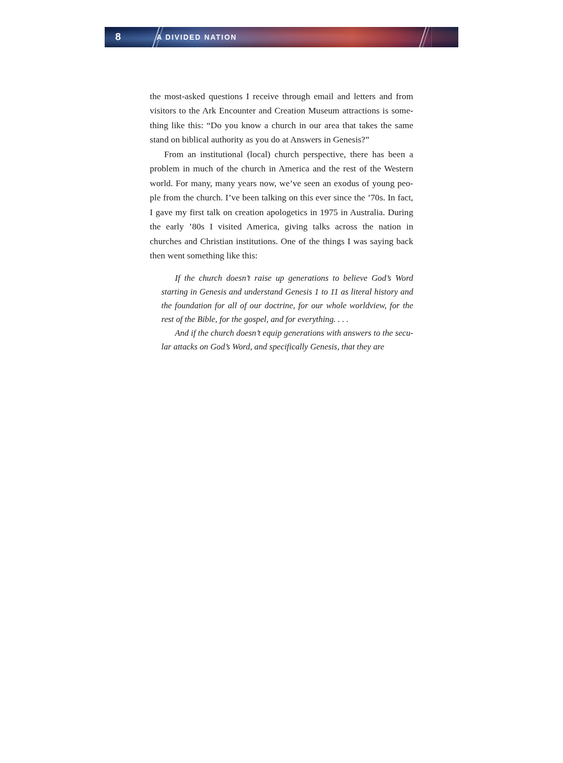8 A Divided Nation
the most-asked questions I receive through email and letters and from visitors to the Ark Encounter and Creation Museum attractions is something like this: “Do you know a church in our area that takes the same stand on biblical authority as you do at Answers in Genesis?”
From an institutional (local) church perspective, there has been a problem in much of the church in America and the rest of the Western world. For many, many years now, we’ve seen an exodus of young people from the church. I’ve been talking on this ever since the ’70s. In fact, I gave my first talk on creation apologetics in 1975 in Australia. During the early ’80s I visited America, giving talks across the nation in churches and Christian institutions. One of the things I was saying back then went something like this:
If the church doesn’t raise up generations to believe God’s Word starting in Genesis and understand Genesis 1 to 11 as literal history and the foundation for all of our doctrine, for our whole worldview, for the rest of the Bible, for the gospel, and for everything. . . .
And if the church doesn’t equip generations with answers to the secular attacks on God’s Word, and specifically Genesis, that they are